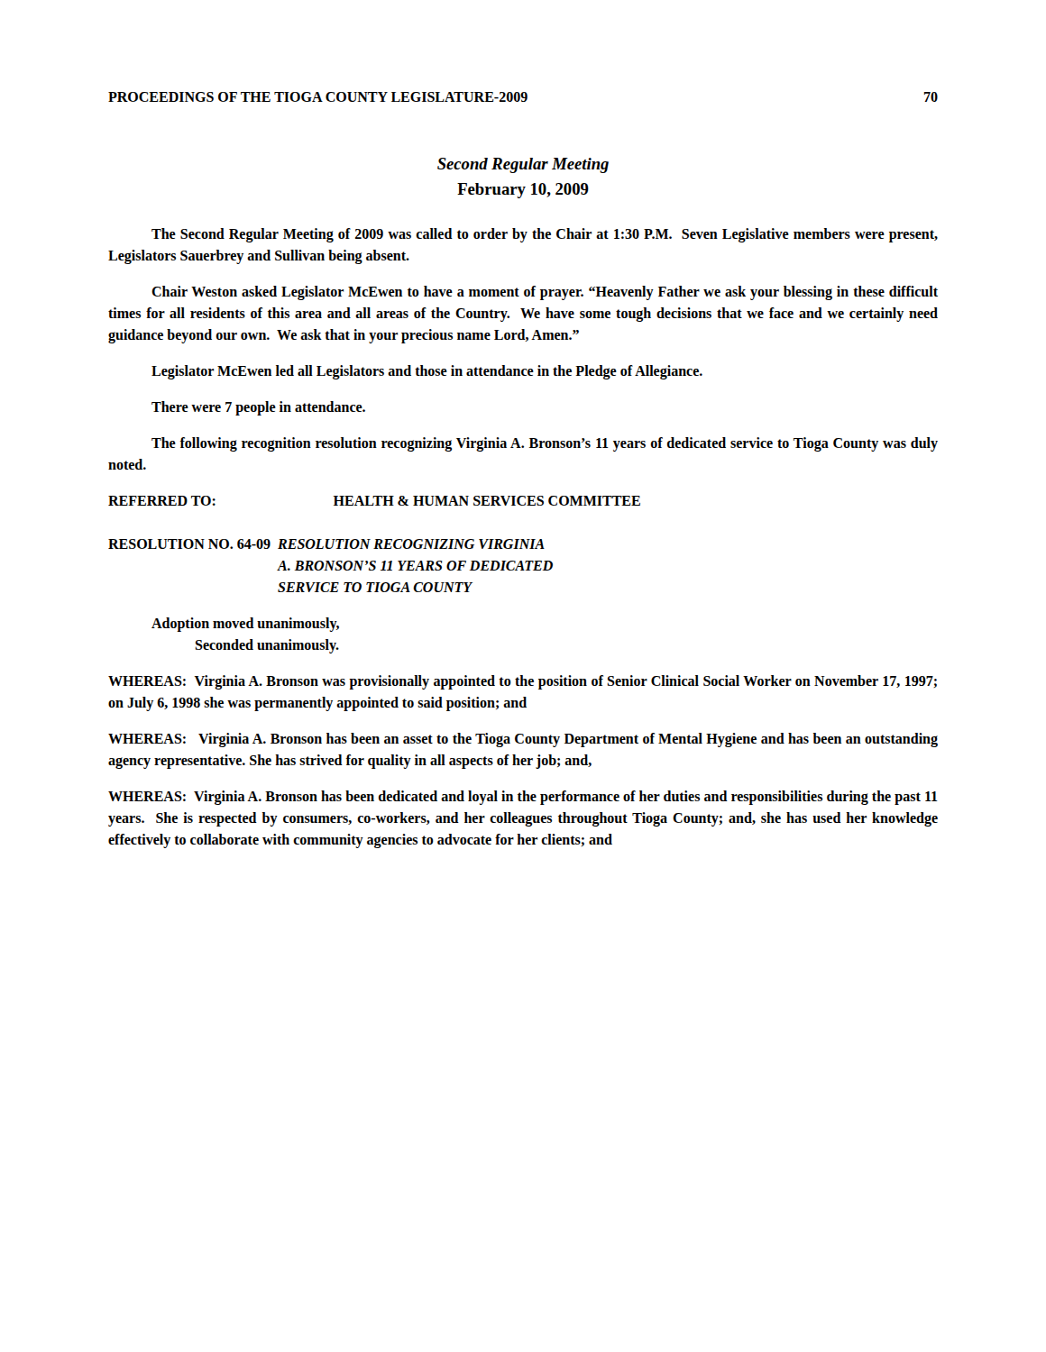PROCEEDINGS OF THE TIOGA COUNTY LEGISLATURE-2009 70
Second Regular Meeting February 10, 2009
The Second Regular Meeting of 2009 was called to order by the Chair at 1:30 P.M. Seven Legislative members were present, Legislators Sauerbrey and Sullivan being absent.
Chair Weston asked Legislator McEwen to have a moment of prayer. “Heavenly Father we ask your blessing in these difficult times for all residents of this area and all areas of the Country. We have some tough decisions that we face and we certainly need guidance beyond our own. We ask that in your precious name Lord, Amen.”
Legislator McEwen led all Legislators and those in attendance in the Pledge of Allegiance.
There were 7 people in attendance.
The following recognition resolution recognizing Virginia A. Bronson’s 11 years of dedicated service to Tioga County was duly noted.
REFERRED TO: HEALTH & HUMAN SERVICES COMMITTEE
RESOLUTION NO. 64-09 RESOLUTION RECOGNIZING VIRGINIA
A. BRONSON’S 11 YEARS OF DEDICATED
SERVICE TO TIOGA COUNTY
Adoption moved unanimously, Seconded unanimously.
WHEREAS: Virginia A. Bronson was provisionally appointed to the position of Senior Clinical Social Worker on November 17, 1997; on July 6, 1998 she was permanently appointed to said position; and
WHEREAS: Virginia A. Bronson has been an asset to the Tioga County Department of Mental Hygiene and has been an outstanding agency representative. She has strived for quality in all aspects of her job; and,
WHEREAS: Virginia A. Bronson has been dedicated and loyal in the performance of her duties and responsibilities during the past 11 years. She is respected by consumers, co-workers, and her colleagues throughout Tioga County; and, she has used her knowledge effectively to collaborate with community agencies to advocate for her clients; and